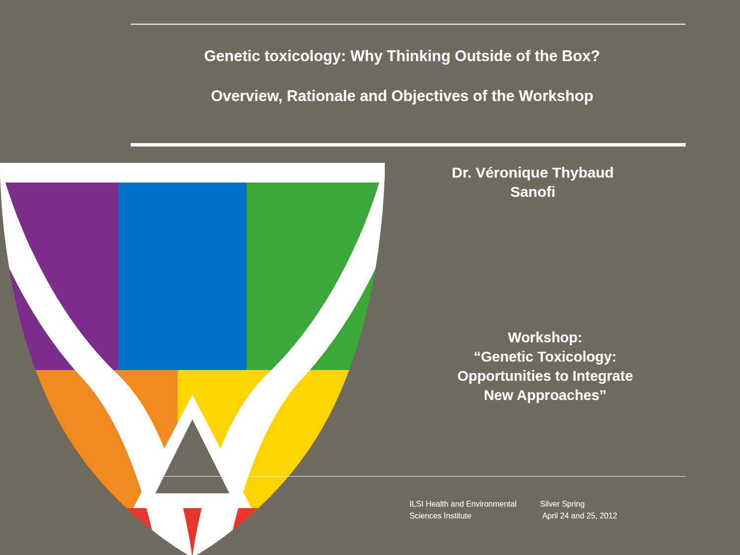Genetic toxicology: Why Thinking Outside of the Box? Overview, Rationale and Objectives of the Workshop
Dr. Véronique Thybaud
Sanofi
Workshop:
“Genetic Toxicology: Opportunities to Integrate New Approaches”
ILSI Health and Environmental Sciences Institute Silver Spring
April 24 and 25, 2012